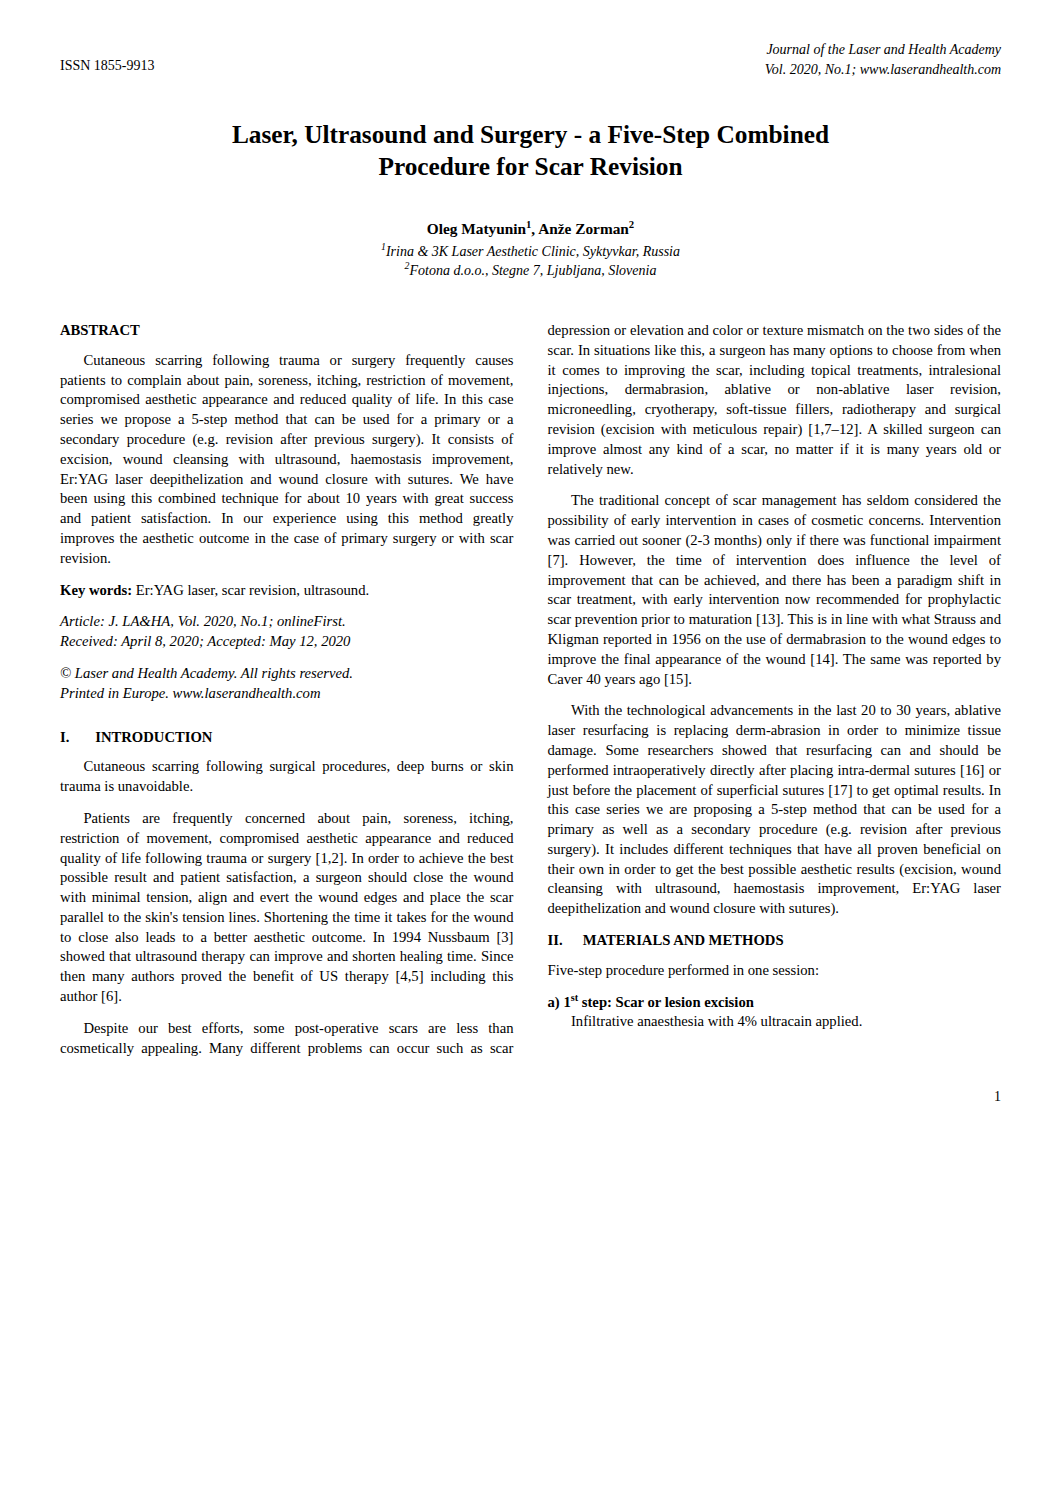ISSN 1855-9913
Journal of the Laser and Health Academy
Vol. 2020, No.1; www.laserandhealth.com
Laser, Ultrasound and Surgery - a Five-Step Combined
Procedure for Scar Revision
Oleg Matyunin1, Anže Zorman2
1Irina & 3K Laser Aesthetic Clinic, Syktyvkar, Russia
2Fotona d.o.o., Stegne 7, Ljubljana, Slovenia
ABSTRACT
Cutaneous scarring following trauma or surgery frequently causes patients to complain about pain, soreness, itching, restriction of movement, compromised aesthetic appearance and reduced quality of life. In this case series we propose a 5-step method that can be used for a primary or a secondary procedure (e.g. revision after previous surgery). It consists of excision, wound cleansing with ultrasound, haemostasis improvement, Er:YAG laser deepithelization and wound closure with sutures. We have been using this combined technique for about 10 years with great success and patient satisfaction. In our experience using this method greatly improves the aesthetic outcome in the case of primary surgery or with scar revision.
Key words: Er:YAG laser, scar revision, ultrasound.
Article: J. LA&HA, Vol. 2020, No.1; onlineFirst.
Received: April 8, 2020; Accepted: May 12, 2020
© Laser and Health Academy. All rights reserved.
Printed in Europe. www.laserandhealth.com
I. INTRODUCTION
Cutaneous scarring following surgical procedures, deep burns or skin trauma is unavoidable.
Patients are frequently concerned about pain, soreness, itching, restriction of movement, compromised aesthetic appearance and reduced quality of life following trauma or surgery [1,2]. In order to achieve the best possible result and patient satisfaction, a surgeon should close the wound with minimal tension, align and evert the wound edges and place the scar parallel to the skin's tension lines. Shortening the time it takes for the wound to close also leads to a better aesthetic outcome. In 1994 Nussbaum [3] showed that ultrasound therapy can improve and shorten healing time. Since then many authors proved the benefit of US therapy [4,5] including this author [6].
Despite our best efforts, some post-operative scars are less than cosmetically appealing. Many different problems can occur such as scar depression or elevation and color or texture mismatch on the two sides of the scar. In situations like this, a surgeon has many options to choose from when it comes to improving the scar, including topical treatments, intralesional injections, dermabrasion, ablative or non-ablative laser revision, microneedling, cryotherapy, soft-tissue fillers, radiotherapy and surgical revision (excision with meticulous repair) [1,7–12]. A skilled surgeon can improve almost any kind of a scar, no matter if it is many years old or relatively new.
The traditional concept of scar management has seldom considered the possibility of early intervention in cases of cosmetic concerns. Intervention was carried out sooner (2-3 months) only if there was functional impairment [7]. However, the time of intervention does influence the level of improvement that can be achieved, and there has been a paradigm shift in scar treatment, with early intervention now recommended for prophylactic scar prevention prior to maturation [13]. This is in line with what Strauss and Kligman reported in 1956 on the use of dermabrasion to the wound edges to improve the final appearance of the wound [14]. The same was reported by Caver 40 years ago [15].
With the technological advancements in the last 20 to 30 years, ablative laser resurfacing is replacing derm-abrasion in order to minimize tissue damage. Some researchers showed that resurfacing can and should be performed intraoperatively directly after placing intra-dermal sutures [16] or just before the placement of superficial sutures [17] to get optimal results. In this case series we are proposing a 5-step method that can be used for a primary as well as a secondary procedure (e.g. revision after previous surgery). It includes different techniques that have all proven beneficial on their own in order to get the best possible aesthetic results (excision, wound cleansing with ultrasound, haemostasis improvement, Er:YAG laser deepithelization and wound closure with sutures).
II. MATERIALS AND METHODS
Five-step procedure performed in one session:
a) 1st step: Scar or lesion excision
Infiltrative anaesthesia with 4% ultracain applied.
1